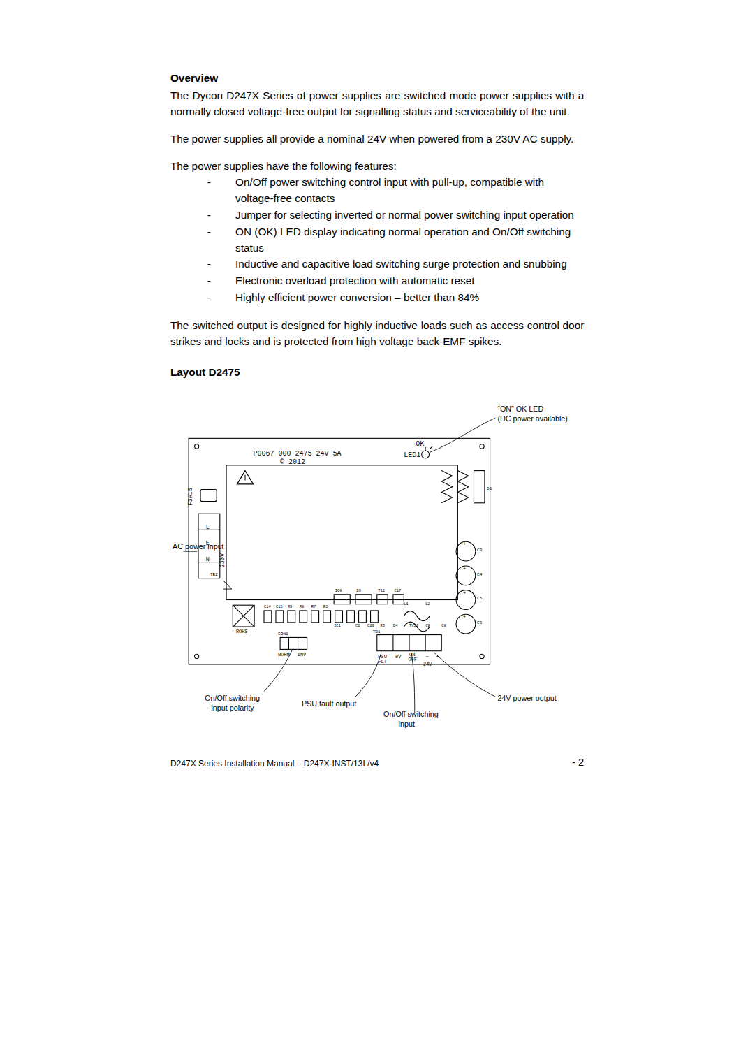Overview
The Dycon D247X Series of power supplies are switched mode power supplies with a normally closed voltage-free output for signalling status and serviceability of the unit.
The power supplies all provide a nominal 24V when powered from a 230V AC supply.
The power supplies have the following features:
On/Off power switching control input with pull-up, compatible with voltage-free contacts
Jumper for selecting inverted or normal power switching input operation
ON (OK) LED display indicating normal operation and On/Off switching status
Inductive and capacitive load switching surge protection and snubbing
Electronic overload protection with automatic reset
Highly efficient power conversion – better than 84%
The switched output is designed for highly inductive loads such as access control door strikes and locks and is protected from high voltage back-EMF spikes.
Layout D2475
P0067 000 2475 24V 5A © 2012 OK LED1 F3A15 L E N TB2 230V ROHS NORM INV CON1 PSU FLT 0V ON OFF − + 24V TB1 + + + + C3 C4 C5 C6 D1 C14 C15 R9 R8 R7 R6 IC8 D9 T12 C17 IC1 C2 C20 R5 D4 TVS1 C9 C8 L1 L2 “ON” OK LED (DC power available) AC power input On/Off switching input polarity PSU fault output On/Off switching input 24V power output
D247X Series Installation Manual – D247X-INST/13L/v4
- 2